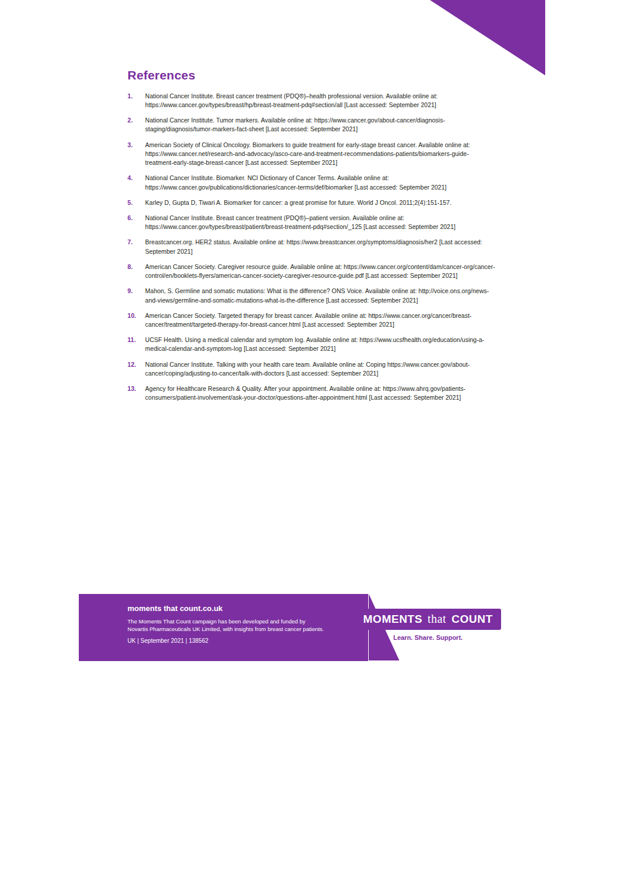References
1. National Cancer Institute. Breast cancer treatment (PDQ®)–health professional version. Available online at: https://www.cancer.gov/types/breast/hp/breast-treatment-pdq#section/all [Last accessed: September 2021]
2. National Cancer Institute. Tumor markers. Available online at: https://www.cancer.gov/about-cancer/diagnosis-staging/diagnosis/tumor-markers-fact-sheet [Last accessed: September 2021]
3. American Society of Clinical Oncology. Biomarkers to guide treatment for early-stage breast cancer. Available online at: https://www.cancer.net/research-and-advocacy/asco-care-and-treatment-recommendations-patients/biomarkers-guide-treatment-early-stage-breast-cancer [Last accessed: September 2021]
4. National Cancer Institute. Biomarker. NCI Dictionary of Cancer Terms. Available online at: https://www.cancer.gov/publications/dictionaries/cancer-terms/def/biomarker [Last accessed: September 2021]
5. Karley D, Gupta D, Tiwari A. Biomarker for cancer: a great promise for future. World J Oncol. 2011;2(4):151-157.
6. National Cancer Institute. Breast cancer treatment (PDQ®)–patient version. Available online at: https://www.cancer.gov/types/breast/patient/breast-treatment-pdq#section/_125 [Last accessed: September 2021]
7. Breastcancer.org. HER2 status. Available online at: https://www.breastcancer.org/symptoms/diagnosis/her2 [Last accessed: September 2021]
8. American Cancer Society. Caregiver resource guide. Available online at: https://www.cancer.org/content/dam/cancer-org/cancer-control/en/booklets-flyers/american-cancer-society-caregiver-resource-guide.pdf [Last accessed: September 2021]
9. Mahon, S. Germline and somatic mutations: What is the difference? ONS Voice. Available online at: http://voice.ons.org/news-and-views/germline-and-somatic-mutations-what-is-the-difference [Last accessed: September 2021]
10. American Cancer Society. Targeted therapy for breast cancer. Available online at: https://www.cancer.org/cancer/breast-cancer/treatment/targeted-therapy-for-breast-cancer.html [Last accessed: September 2021]
11. UCSF Health. Using a medical calendar and symptom log. Available online at: https://www.ucsfhealth.org/education/using-a-medical-calendar-and-symptom-log [Last accessed: September 2021]
12. National Cancer Institute. Talking with your health care team. Available online at: Coping https://www.cancer.gov/about-cancer/coping/adjusting-to-cancer/talk-with-doctors [Last accessed: September 2021]
13. Agency for Healthcare Research & Quality. After your appointment. Available online at: https://www.ahrq.gov/patients-consumers/patient-involvement/ask-your-doctor/questions-after-appointment.html [Last accessed: September 2021]
moments that count.co.uk
The Moments That Count campaign has been developed and funded by
Novartis Pharmaceuticals UK Limited, with insights from breast cancer patients.
UK | September 2021 | 138562
MOMENTS that COUNT
Learn. Share. Support.